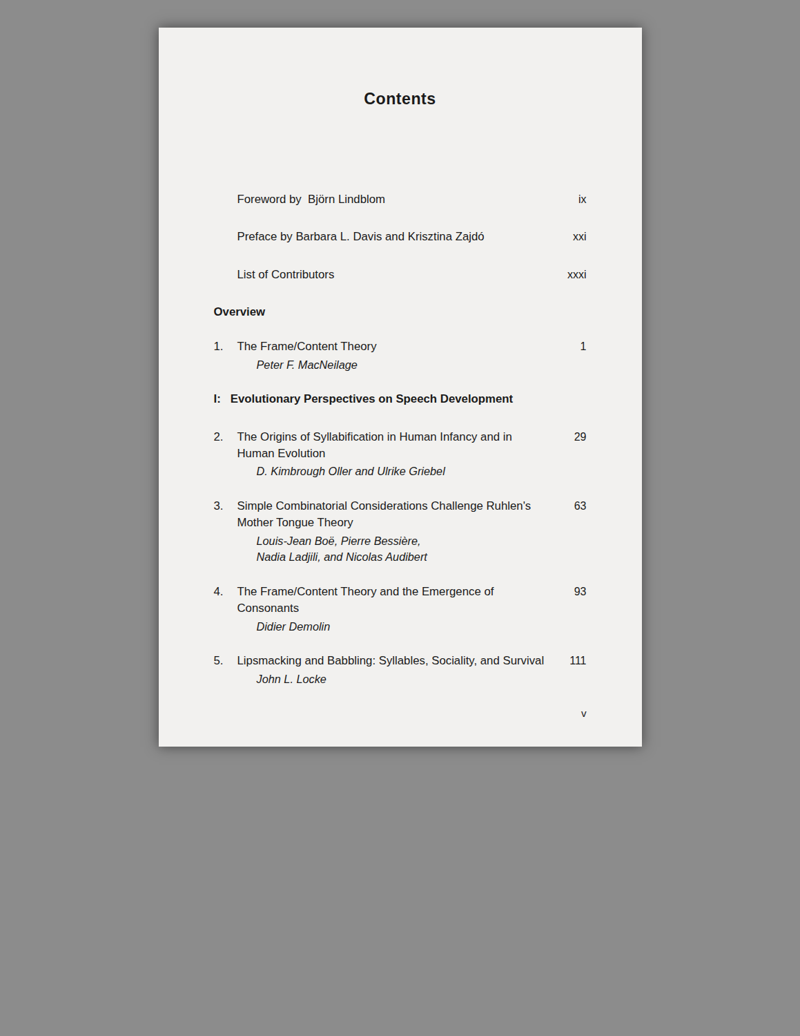Contents
| | Foreword by Björn Lindblom | ix |
| | Preface by Barbara L. Davis and Krisztina Zajdó | xxi |
| | List of Contributors | xxxi |
| Overview |
| 1. | The Frame/Content Theory Peter F. MacNeilage | 1 |
| I: Evolutionary Perspectives on Speech Development |
| 2. | The Origins of Syllabification in Human Infancy and in Human Evolution D. Kimbrough Oller and Ulrike Griebel | 29 |
| 3. | Simple Combinatorial Considerations Challenge Ruhlen's Mother Tongue Theory Louis-Jean Boë, Pierre Bessière, Nadia Ladjili, and Nicolas Audibert | 63 |
| 4. | The Frame/Content Theory and the Emergence of Consonants Didier Demolin | 93 |
| 5. | Lipsmacking and Babbling: Syllables, Sociality, and Survival John L. Locke | 111 |
v